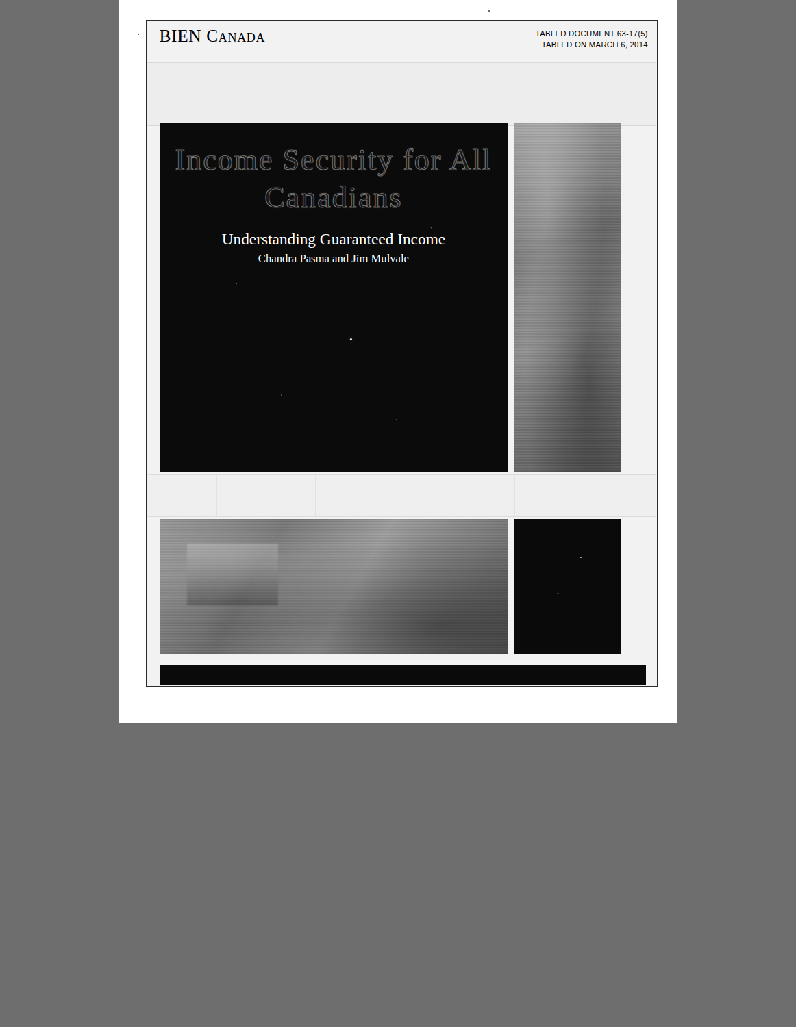BIEN Canada
TABLED DOCUMENT 63-17(5)
TABLED ON MARCH 6, 2014
Income Security for All Canadians
Understanding Guaranteed Income
Chandra Pasma and Jim Mulvale